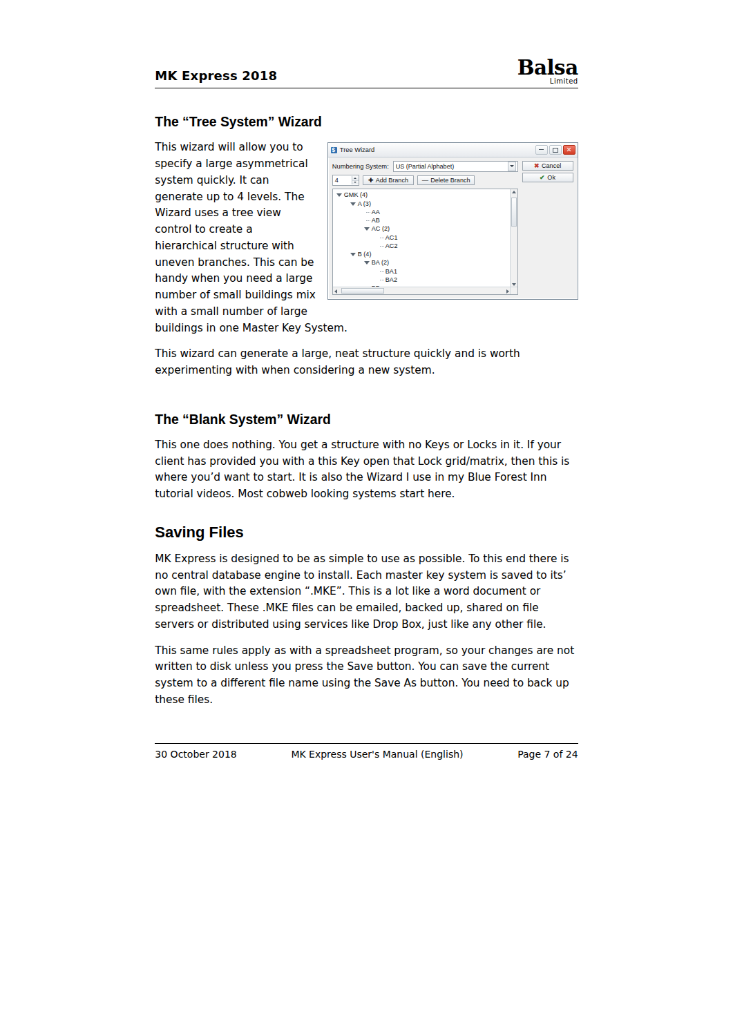MK Express 2018
Balsa
Limited
The “Tree System” Wizard
Tree Wizard
Numbering System: US (Partial Alphabet)
4 ✚ Add Branch — Delete Branch
GMK (4)
A (3)
AA
AB
AC (2)
AC1
AC2
B (4)
BA (2)
BA1
BA2
BB
BC
BD
C
D
✖ Cancel ✔ Ok
This wizard will allow you to specify a large asymmetrical system quickly. It can generate up to 4 levels. The Wizard uses a tree view control to create a hierarchical structure with uneven branches. This can be handy when you need a large number of small buildings mix with a small number of large buildings in one Master Key System.
This wizard can generate a large, neat structure quickly and is worth experimenting with when considering a new system.
The “Blank System” Wizard
This one does nothing. You get a structure with no Keys or Locks in it. If your client has provided you with a this Key open that Lock grid/matrix, then this is where you’d want to start. It is also the Wizard I use in my Blue Forest Inn tutorial videos. Most cobweb looking systems start here.
Saving Files
MK Express is designed to be as simple to use as possible. To this end there is no central database engine to install. Each master key system is saved to its’ own file, with the extension “.MKE”. This is a lot like a word document or spreadsheet. These .MKE files can be emailed, backed up, shared on file servers or distributed using services like Drop Box, just like any other file.
This same rules apply as with a spreadsheet program, so your changes are not written to disk unless you press the Save button. You can save the current system to a different file name using the Save As button. You need to back up these files.
30 October 2018
MK Express User's Manual (English)
Page 7 of 24